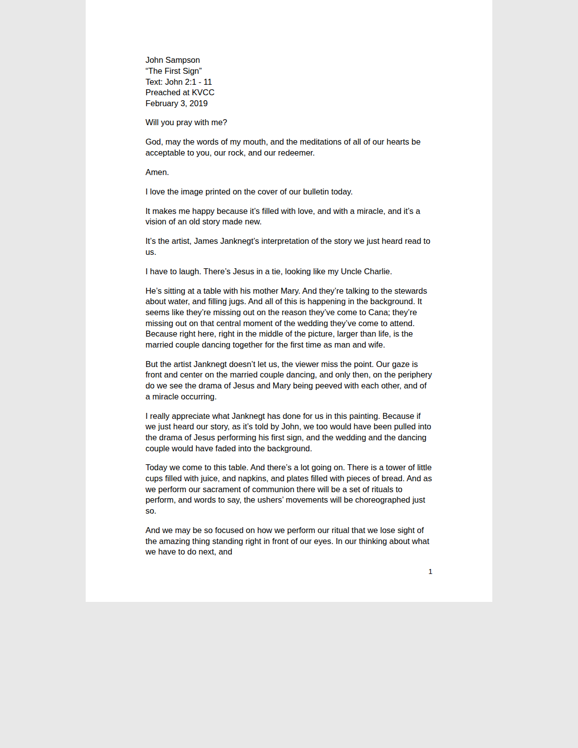John Sampson
“The First Sign”
Text: John 2:1 - 11
Preached at KVCC
February 3, 2019
Will you pray with me?
God, may the words of my mouth, and the meditations of all of our hearts be acceptable to you, our rock, and our redeemer.
Amen.
I love the image printed on the cover of our bulletin today.
It makes me happy because it’s filled with love, and with a miracle, and it’s a vision of an old story made new.
It’s the artist, James Janknegt’s interpretation of the story we just heard read to us.
I have to laugh. There’s Jesus in a tie, looking like my Uncle Charlie.
He’s sitting at a table with his mother Mary. And they’re talking to the stewards about water, and filling jugs. And all of this is happening in the background. It seems like they’re missing out on the reason they’ve come to Cana; they’re missing out on that central moment of the wedding they’ve come to attend. Because right here, right in the middle of the picture, larger than life, is the married couple dancing together for the first time as man and wife.
But the artist Janknegt doesn’t let us, the viewer miss the point. Our gaze is front and center on the married couple dancing, and only then, on the periphery do we see the drama of Jesus and Mary being peeved with each other, and of a miracle occurring.
I really appreciate what Janknegt has done for us in this painting. Because if we just heard our story, as it’s told by John, we too would have been pulled into the drama of Jesus performing his first sign, and the wedding and the dancing couple would have faded into the background.
Today we come to this table. And there’s a lot going on. There is a tower of little cups filled with juice, and napkins, and plates filled with pieces of bread. And as we perform our sacrament of communion there will be a set of rituals to perform, and words to say, the ushers’ movements will be choreographed just so.
And we may be so focused on how we perform our ritual that we lose sight of the amazing thing standing right in front of our eyes. In our thinking about what we have to do next, and
1